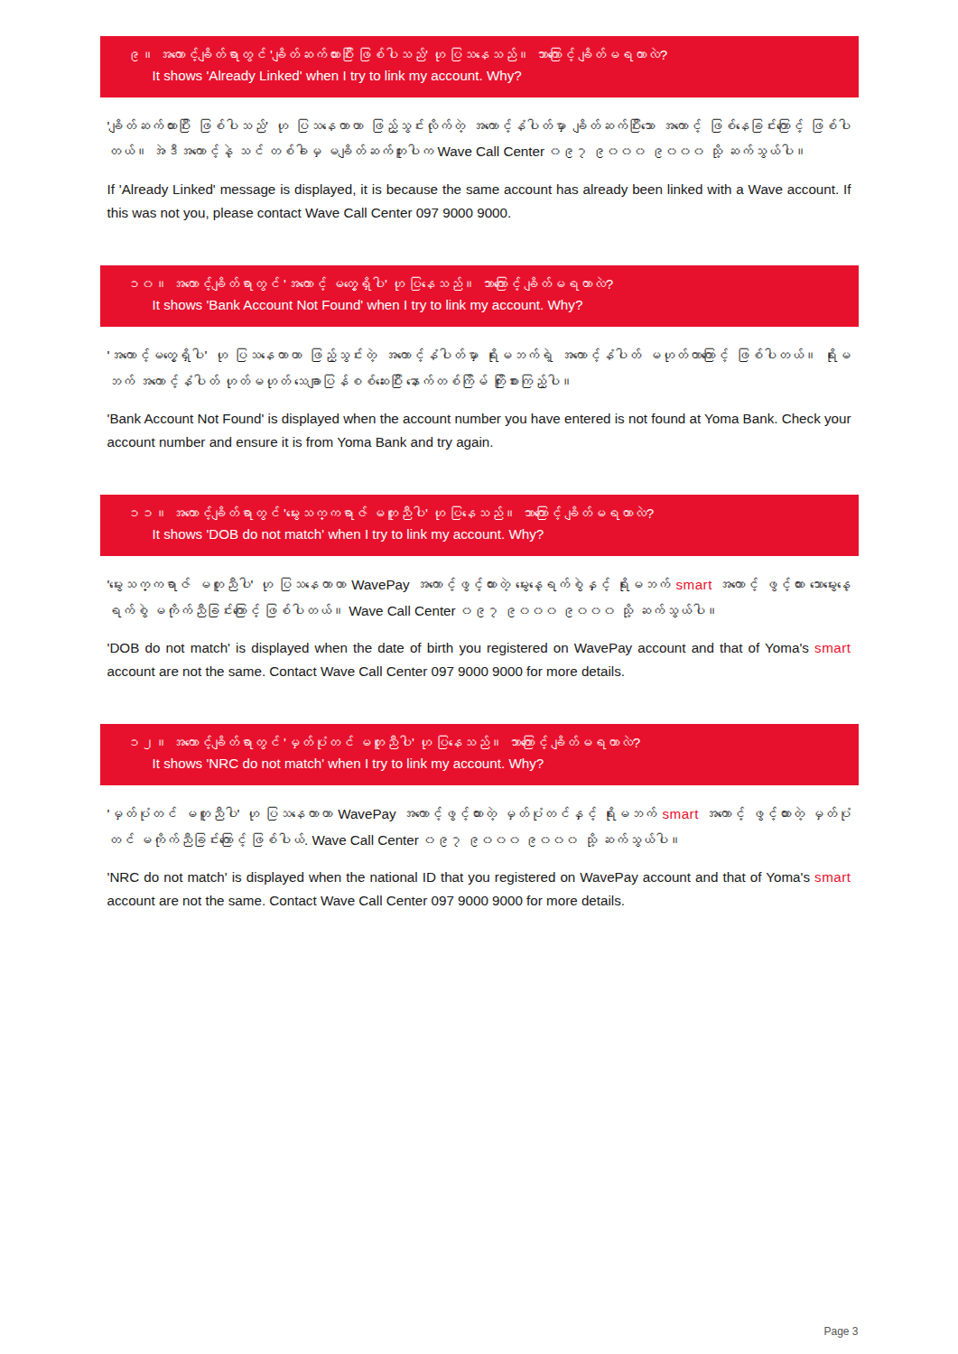၉။ အကောင့်ချိတ်ရာတွင် 'ချိတ်ဆက်ထားပြီး ဖြစ်ပါသည်' ဟု ပြသနေသည်။ ဘာကြောင့် ချိတ်မရတာလဲ? It shows 'Already Linked' when I try to link my account. Why?
'ချိတ်ဆက်ထားပြီး ဖြစ်ပါသည်' ဟု ပြသနေတာဟာ ဖြည့်သွင်းလိုက်တဲ့ အကောင့်နံပါတ်မှာ ချိတ်ဆက်ပြီးသော အကောင့် ဖြစ်နေခြင်းကြောင့် ဖြစ်ပါတယ်။ အဲဒီအကောင့်နဲ့ သင် တစ်ခါမှ မချိတ်ဆက်ဘူးပါက Wave Call Center ၀၉၇ ၉၀၀၀ ၉၀၀၀ သို့ ဆက်သွယ်ပါ။
If 'Already Linked' message is displayed, it is because the same account has already been linked with a Wave account. If this was not you, please contact Wave Call Center 097 9000 9000.
၁၀။ အကောင့်ချိတ်ရာတွင် 'အကောင့် မတွေ့ရှိပါ' ဟု ပြနေသည်။ ဘာကြောင့် ချိတ်မရတာလဲ? It shows 'Bank Account Not Found' when I try to link my account. Why?
'အကောင့်မတွေ့ရှိပါ' ဟု ပြသနေတာဟာ ဖြည့်သွင်းတဲ့ အကောင့်နံပါတ်မှာ ရိုးမဘက်ရဲ့ အကောင့်နံပါတ် မဟုတ်တာကြောင့် ဖြစ်ပါတယ်။ ရိုးမ ဘက် အကောင့်နံပါတ် ဟုတ်မဟုတ် သေချာပြန်စစ်ဆေးပြီး နောက်တစ်ကြိမ် ကြိုးစားကြည့်ပါ။
'Bank Account Not Found' is displayed when the account number you have entered is not found at Yoma Bank. Check your account number and ensure it is from Yoma Bank and try again.
၁၁။ အကောင့်ချိတ်ရာတွင် 'မွေးသက္ကရာဇ် မတူညီပါ' ဟု ပြနေသည်။ ဘာကြောင့် ချိတ်မရတာလဲ? It shows 'DOB do not match' when I try to link my account. Why?
'မွေးသက္ကရာဇ် မတူညီပါ' ဟု ပြသနေတာဟာ WavePay အကောင့်ဖွင့်ထားတဲ့ မွေးနေ့ရက်စွဲနှင့် ရိုးမဘက် smart အကောင့် ဖွင့်ထား သောမွေးနေ့ရက်စွဲ မကိုက်ညီခြင်းကြောင့် ဖြစ်ပါတယ်။ Wave Call Center ၀၉၇ ၉၀၀၀ ၉၀၀၀ သို့ ဆက်သွယ်ပါ။
'DOB do not match' is displayed when the date of birth you registered on WavePay account and that of Yoma's smart account are not the same. Contact Wave Call Center 097 9000 9000 for more details.
၁၂။ အကောင့်ချိတ်ရာတွင် 'မှတ်ပုံတင် မတူညီပါ' ဟု ပြနေသည်။ ဘာကြောင့် ချိတ်မရတာလဲ? It shows 'NRC do not match' when I try to link my account. Why?
'မှတ်ပုံတင် မတူညီပါ' ဟု ပြသနေတာဟာ WavePay အကောင့်ဖွင့်ထားတဲ့ မှတ်ပုံတင်နှင့် ရိုးမဘက် smart အကောင့် ဖွင့်ထားတဲ့ မှတ်ပုံ တင် မကိုက်ညီခြင်းကြောင့် ဖြစ်ပါယ်. Wave Call Center ၀၉၇ ၉၀၀၀ ၉၀၀၀ သို့ ဆက်သွယ်ပါ။
'NRC do not match' is displayed when the national ID that you registered on WavePay account and that of Yoma's smart account are not the same. Contact Wave Call Center 097 9000 9000 for more details.
Page 3